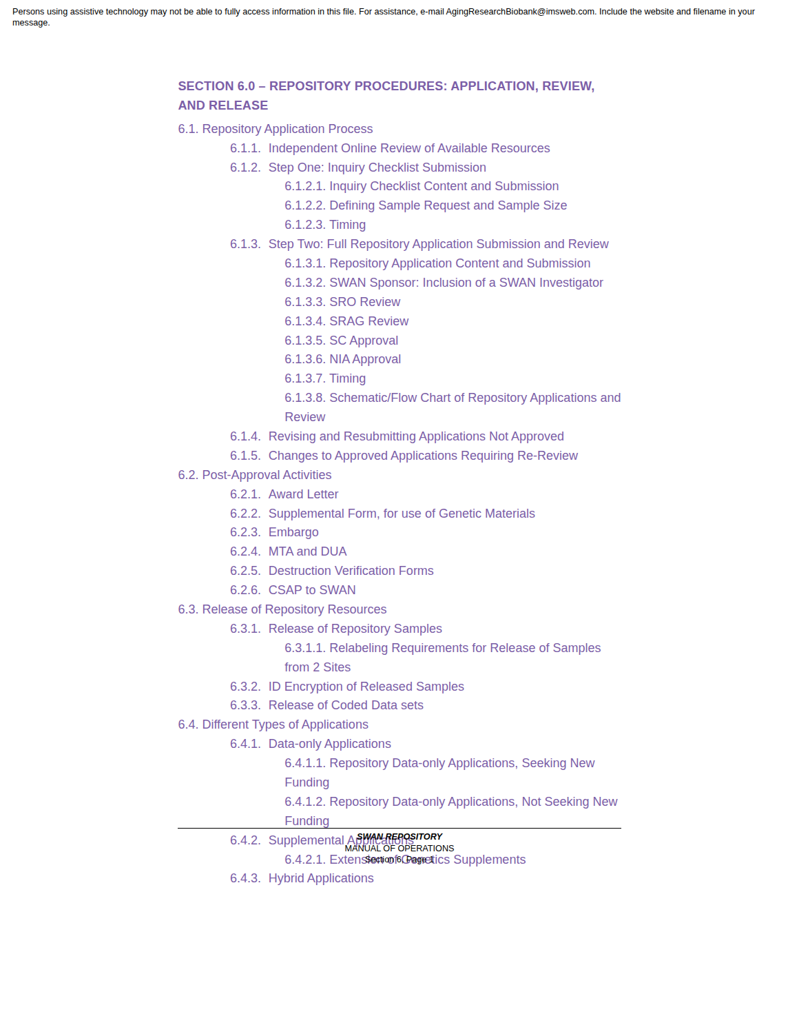Persons using assistive technology may not be able to fully access information in this file. For assistance, e-mail AgingResearchBiobank@imsweb.com. Include the website and filename in your message.
SECTION 6.0 – REPOSITORY PROCEDURES: APPLICATION, REVIEW, AND RELEASE
6.1. Repository Application Process
6.1.1. Independent Online Review of Available Resources
6.1.2. Step One: Inquiry Checklist Submission
6.1.2.1. Inquiry Checklist Content and Submission
6.1.2.2. Defining Sample Request and Sample Size
6.1.2.3. Timing
6.1.3. Step Two: Full Repository Application Submission and Review
6.1.3.1. Repository Application Content and Submission
6.1.3.2. SWAN Sponsor: Inclusion of a SWAN Investigator
6.1.3.3. SRO Review
6.1.3.4. SRAG Review
6.1.3.5. SC Approval
6.1.3.6. NIA Approval
6.1.3.7. Timing
6.1.3.8. Schematic/Flow Chart of Repository Applications and Review
6.1.4. Revising and Resubmitting Applications Not Approved
6.1.5. Changes to Approved Applications Requiring Re-Review
6.2. Post-Approval Activities
6.2.1. Award Letter
6.2.2. Supplemental Form, for use of Genetic Materials
6.2.3. Embargo
6.2.4. MTA and DUA
6.2.5. Destruction Verification Forms
6.2.6. CSAP to SWAN
6.3. Release of Repository Resources
6.3.1. Release of Repository Samples
6.3.1.1. Relabeling Requirements for Release of Samples from 2 Sites
6.3.2. ID Encryption of Released Samples
6.3.3. Release of Coded Data sets
6.4. Different Types of Applications
6.4.1. Data-only Applications
6.4.1.1. Repository Data-only Applications, Seeking New Funding
6.4.1.2. Repository Data-only Applications, Not Seeking New Funding
6.4.2. Supplemental Applications
6.4.2.1. Extension of Genetics Supplements
6.4.3. Hybrid Applications
SWAN REPOSITORY
MANUAL OF OPERATIONS
Section 6, Page 1